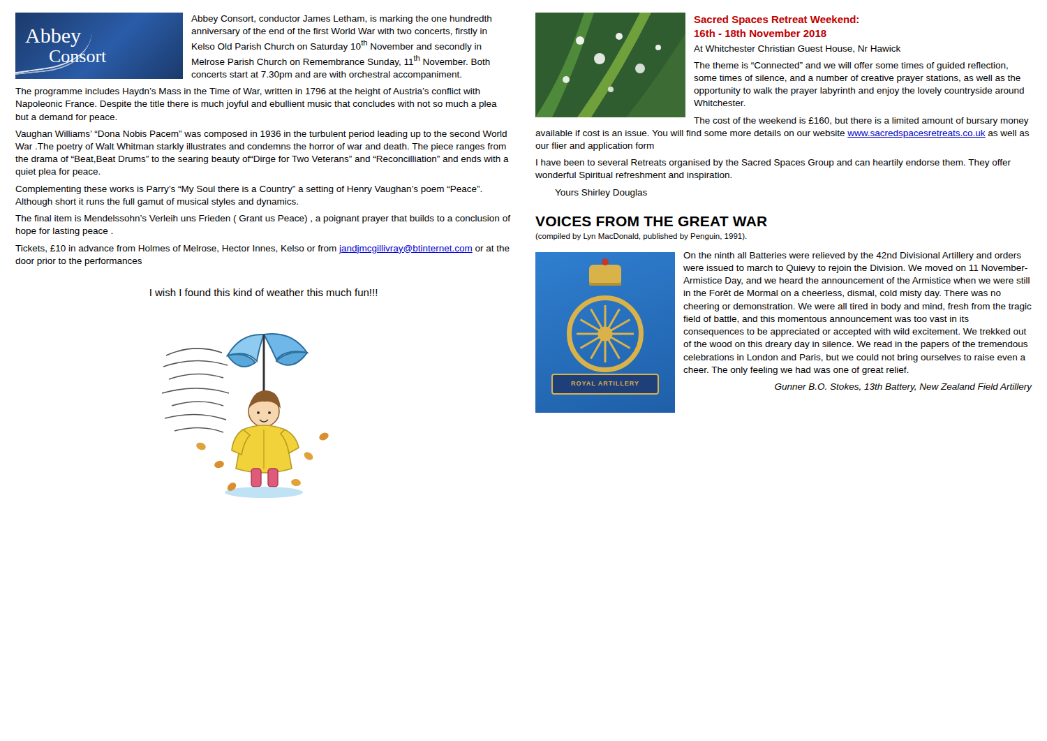AbbeyConsort
Abbey Consort, conductor James Letham, is marking the one hundredth anniversary of the end of the first World War with two concerts, firstly in Kelso Old Parish Church on Saturday 10th November and secondly in Melrose Parish Church on Remembrance Sunday, 11th November. Both concerts start at 7.30pm and are with orchestral accompaniment.
The programme includes Haydn’s Mass in the Time of War, written in 1796 at the height of Austria’s conflict with Napoleonic France. Despite the title there is much joyful and ebullient music that concludes with not so much a plea but a demand for peace.
Vaughan Williams’ “Dona Nobis Pacem” was composed in 1936 in the turbulent period leading up to the second World War .The poetry of Walt Whitman starkly illustrates and condemns the horror of war and death. The piece ranges from the drama of “Beat,Beat Drums” to the searing beauty of“Dirge for Two Veterans” and “Reconcilliation” and ends with a quiet plea for peace.
Complementing these works is Parry’s “My Soul there is a Country” a setting of Henry Vaughan’s poem “Peace”. Although short it runs the full gamut of musical styles and dynamics.
The final item is Mendelssohn’s Verleih uns Frieden ( Grant us Peace) , a poignant prayer that builds to a conclusion of hope for lasting peace .
Tickets, £10 in advance from Holmes of Melrose, Hector Innes, Kelso or from jandjmcgillivray@btinternet.com or at the door prior to the performances
I wish I found this kind of weather this much fun!!!
Sacred Spaces Retreat Weekend:
16th - 18th November 2018
At Whitchester Christian Guest House, Nr Hawick
The theme is “Connected” and we will offer some times of guided reflection, some times of silence, and a number of creative prayer stations, as well as the opportunity to walk the prayer labyrinth and enjoy the lovely countryside around Whitchester.
The cost of the weekend is £160, but there is a limited amount of bursary money available if cost is an issue. You will find some more details on our website www.sacredspacesretreats.co.uk as well as our flier and application form
I have been to several Retreats organised by the Sacred Spaces Group and can heartily endorse them. They offer wonderful Spiritual refreshment and inspiration.
Yours Shirley Douglas
VOICES FROM THE GREAT WAR
(compiled by Lyn MacDonald, published by Penguin, 1991).
ROYAL ARTILLERY
On the ninth all Batteries were relieved by the 42nd Divisional Artillery and orders were issued to march to Quievy to rejoin the Division. We moved on 11 November-Armistice Day, and we heard the announcement of the Armistice when we were still in the Forêt de Mormal on a cheerless, dismal, cold misty day. There was no cheering or demonstration. We were all tired in body and mind, fresh from the tragic field of battle, and this momentous announcement was too vast in its consequences to be appreciated or accepted with wild excitement. We trekked out of the wood on this dreary day in silence. We read in the papers of the tremendous celebrations in London and Paris, but we could not bring ourselves to raise even a cheer. The only feeling we had was one of great relief.
Gunner B.O. Stokes, 13th Battery, New Zealand Field Artillery